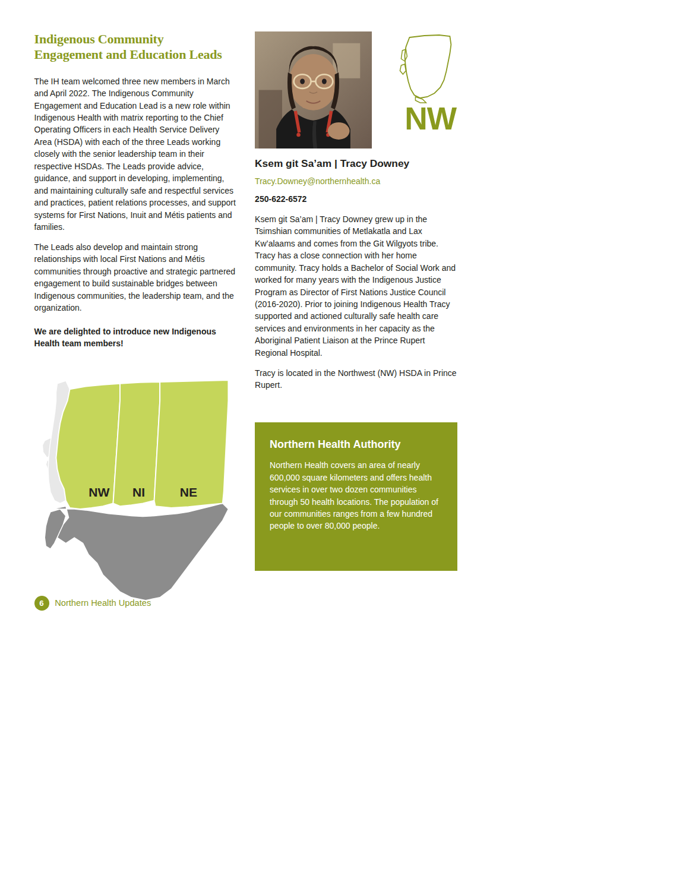Indigenous Community
Engagement and Education Leads
The IH team welcomed three new members in March and April 2022. The Indigenous Community Engagement and Education Lead is a new role within Indigenous Health with matrix reporting to the Chief Operating Officers in each Health Service Delivery Area (HSDA) with each of the three Leads working closely with the senior leadership team in their respective HSDAs. The Leads provide advice, guidance, and support in developing, implementing, and maintaining culturally safe and respectful services and practices, patient relations processes, and support systems for First Nations, Inuit and Métis patients and families.
The Leads also develop and maintain strong relationships with local First Nations and Métis communities through proactive and strategic partnered engagement to build sustainable bridges between Indigenous communities, the leadership team, and the organization.
We are delighted to introduce new Indigenous Health team members!
NW NI NE
NW
Ksem git Sa’am | Tracy Downey
Tracy.Downey@northernhealth.ca
250-622-6572
Ksem git Sa’am | Tracy Downey grew up in the Tsimshian communities of Metlakatla and Lax Kw’alaams and comes from the Git Wilgyots tribe. Tracy has a close connection with her home community. Tracy holds a Bachelor of Social Work and worked for many years with the Indigenous Justice Program as Director of First Nations Justice Council (2016-2020). Prior to joining Indigenous Health Tracy supported and actioned culturally safe health care services and environments in her capacity as the Aboriginal Patient Liaison at the Prince Rupert Regional Hospital.
Tracy is located in the Northwest (NW) HSDA in Prince Rupert.
Northern Health Authority
Northern Health covers an area of nearly 600,000 square kilometers and offers health services in over two dozen communities through 50 health locations. The population of our communities ranges from a few hundred people to over 80,000 people.
6
Northern Health Updates